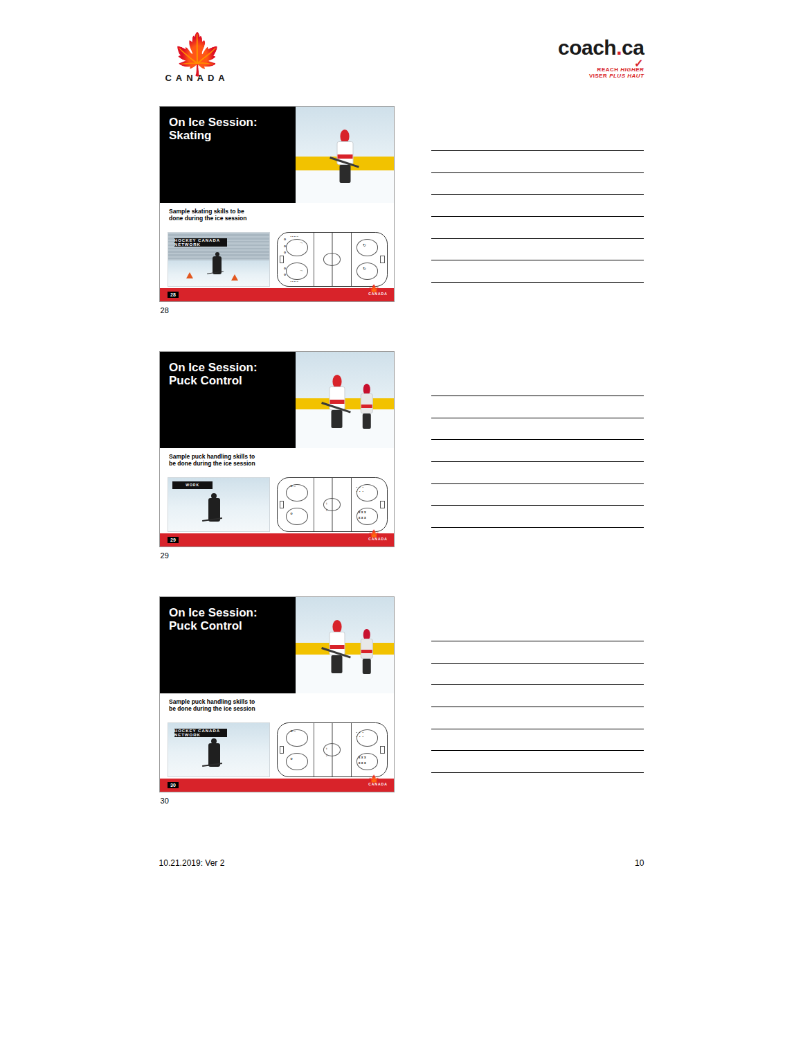🍁 CANADA
coach. ca ✓
REACH HIGHER
VISER PLUS HAUT
On Ice Session:
Skating
Sample skating skills to be
done during the ice session
HOCKEY CANADA NETWORK
o
o
o
o
o
→
→
↻
↻
•••••
•••••
28 🍁CANADA
28
On Ice Session:
Puck Control
Sample puck handling skills to
be done during the ice session
WORK
o→
o
↑
↓
x x x
x x x
• • •
• • •
29 🍁CANADA
29
On Ice Session:
Puck Control
Sample puck handling skills to
be done during the ice session
HOCKEY CANADA NETWORK
o→
o
↑
↓
x x x
x x x
• • •
• • •
30 🍁CANADA
30
10.21.2019: Ver 2
10